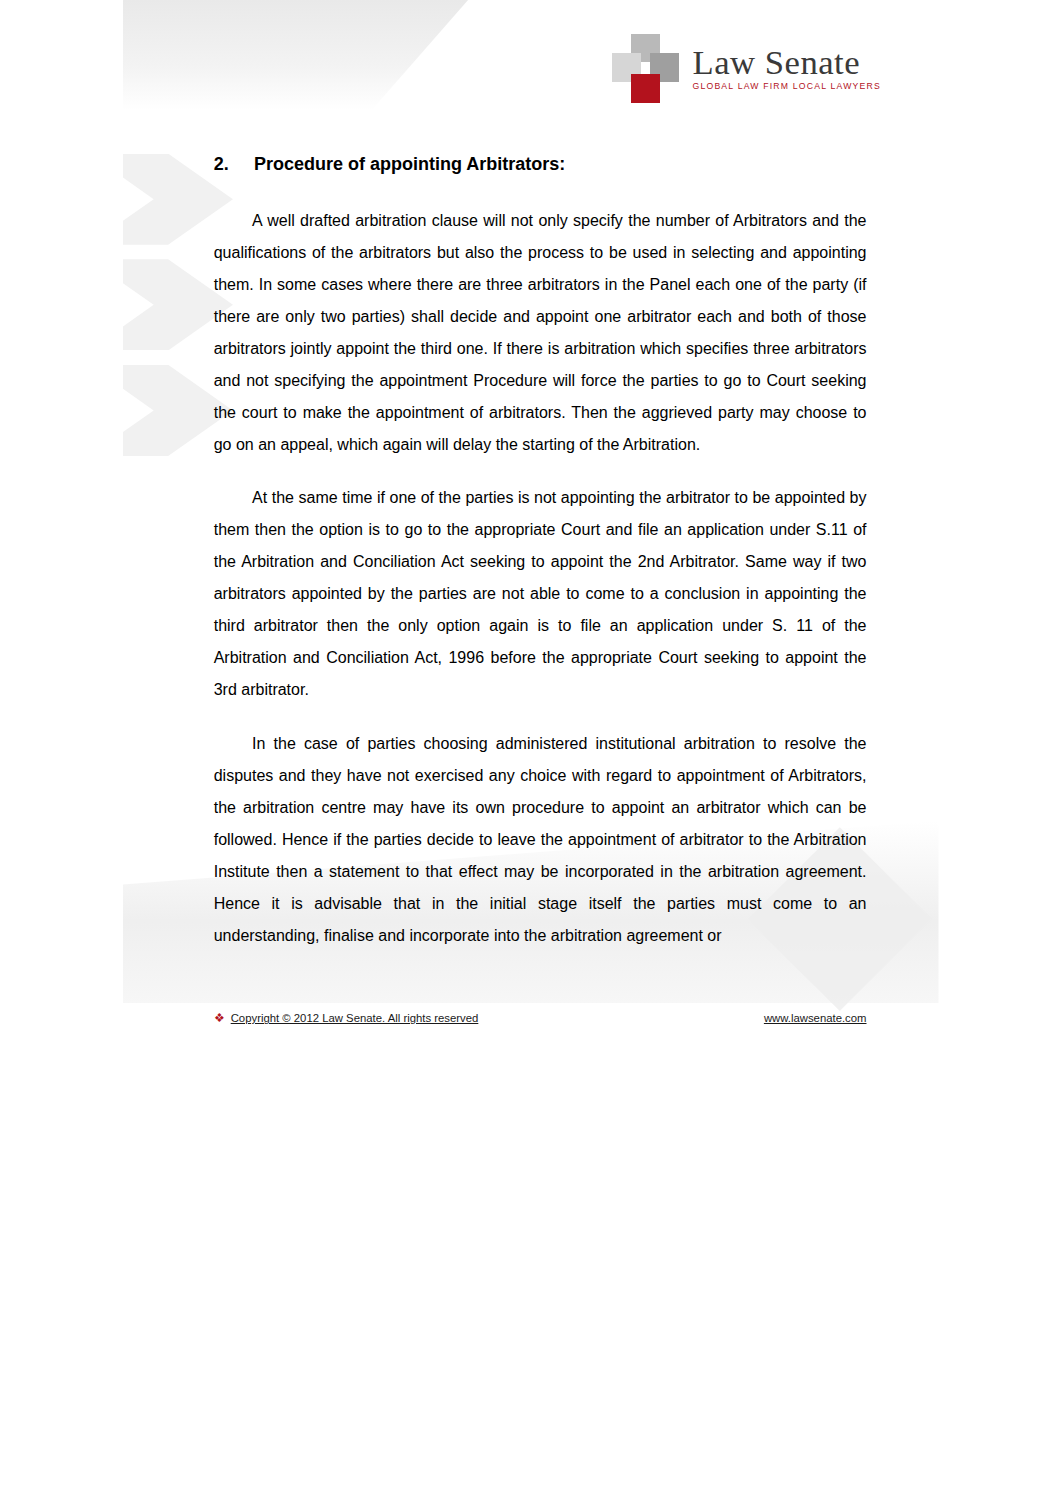Law Senate
Global Law Firm Local Lawyers
2. Procedure of appointing Arbitrators:
A well drafted arbitration clause will not only specify the number of Arbitrators and the qualifications of the arbitrators but also the process to be used in selecting and appointing them. In some cases where there are three arbitrators in the Panel each one of the party (if there are only two parties) shall decide and appoint one arbitrator each and both of those arbitrators jointly appoint the third one. If there is arbitration which specifies three arbitrators and not specifying the appointment Procedure will force the parties to go to Court seeking the court to make the appointment of arbitrators. Then the aggrieved party may choose to go on an appeal, which again will delay the starting of the Arbitration.
At the same time if one of the parties is not appointing the arbitrator to be appointed by them then the option is to go to the appropriate Court and file an application under S.11 of the Arbitration and Conciliation Act seeking to appoint the 2nd Arbitrator. Same way if two arbitrators appointed by the parties are not able to come to a conclusion in appointing the third arbitrator then the only option again is to file an application under S. 11 of the Arbitration and Conciliation Act, 1996 before the appropriate Court seeking to appoint the 3rd arbitrator.
In the case of parties choosing administered institutional arbitration to resolve the disputes and they have not exercised any choice with regard to appointment of Arbitrators, the arbitration centre may have its own procedure to appoint an arbitrator which can be followed. Hence if the parties decide to leave the appointment of arbitrator to the Arbitration Institute then a statement to that effect may be incorporated in the arbitration agreement. Hence it is advisable that in the initial stage itself the parties must come to an understanding, finalise and incorporate into the arbitration agreement or
❖ Copyright © 2012 Law Senate. All rights reserved
www.lawsenate.com